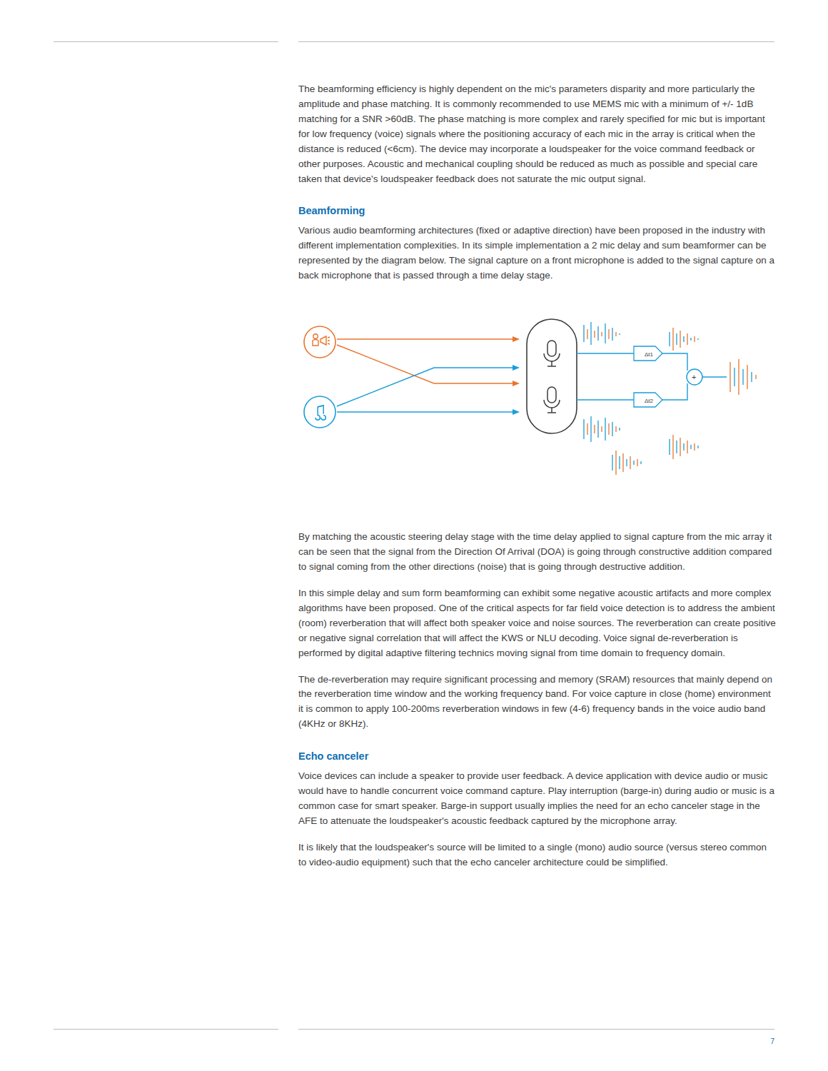The beamforming efficiency is highly dependent on the mic's parameters disparity and more particularly the amplitude and phase matching. It is commonly recommended to use MEMS mic with a minimum of +/- 1dB matching for a SNR >60dB. The phase matching is more complex and rarely specified for mic but is important for low frequency (voice) signals where the positioning accuracy of each mic in the array is critical when the distance is reduced (<6cm). The device may incorporate a loudspeaker for the voice command feedback or other purposes. Acoustic and mechanical coupling should be reduced as much as possible and special care taken that device's loudspeaker feedback does not saturate the mic output signal.
Beamforming
Various audio beamforming architectures (fixed or adaptive direction) have been proposed in the industry with different implementation complexities. In its simple implementation a 2 mic delay and sum beamformer can be represented by the diagram below. The signal capture on a front microphone is added to the signal capture on a back microphone that is passed through a time delay stage.
Δt1 Δt2 +
By matching the acoustic steering delay stage with the time delay applied to signal capture from the mic array it can be seen that the signal from the Direction Of Arrival (DOA) is going through constructive addition compared to signal coming from the other directions (noise) that is going through destructive addition.
In this simple delay and sum form beamforming can exhibit some negative acoustic artifacts and more complex algorithms have been proposed. One of the critical aspects for far field voice detection is to address the ambient (room) reverberation that will affect both speaker voice and noise sources. The reverberation can create positive or negative signal correlation that will affect the KWS or NLU decoding. Voice signal de-reverberation is performed by digital adaptive filtering technics moving signal from time domain to frequency domain.
The de-reverberation may require significant processing and memory (SRAM) resources that mainly depend on the reverberation time window and the working frequency band. For voice capture in close (home) environment it is common to apply 100-200ms reverberation windows in few (4-6) frequency bands in the voice audio band (4KHz or 8KHz).
Echo canceler
Voice devices can include a speaker to provide user feedback. A device application with device audio or music would have to handle concurrent voice command capture. Play interruption (barge-in) during audio or music is a common case for smart speaker. Barge-in support usually implies the need for an echo canceler stage in the AFE to attenuate the loudspeaker's acoustic feedback captured by the microphone array.
It is likely that the loudspeaker's source will be limited to a single (mono) audio source (versus stereo common to video-audio equipment) such that the echo canceler architecture could be simplified.
7